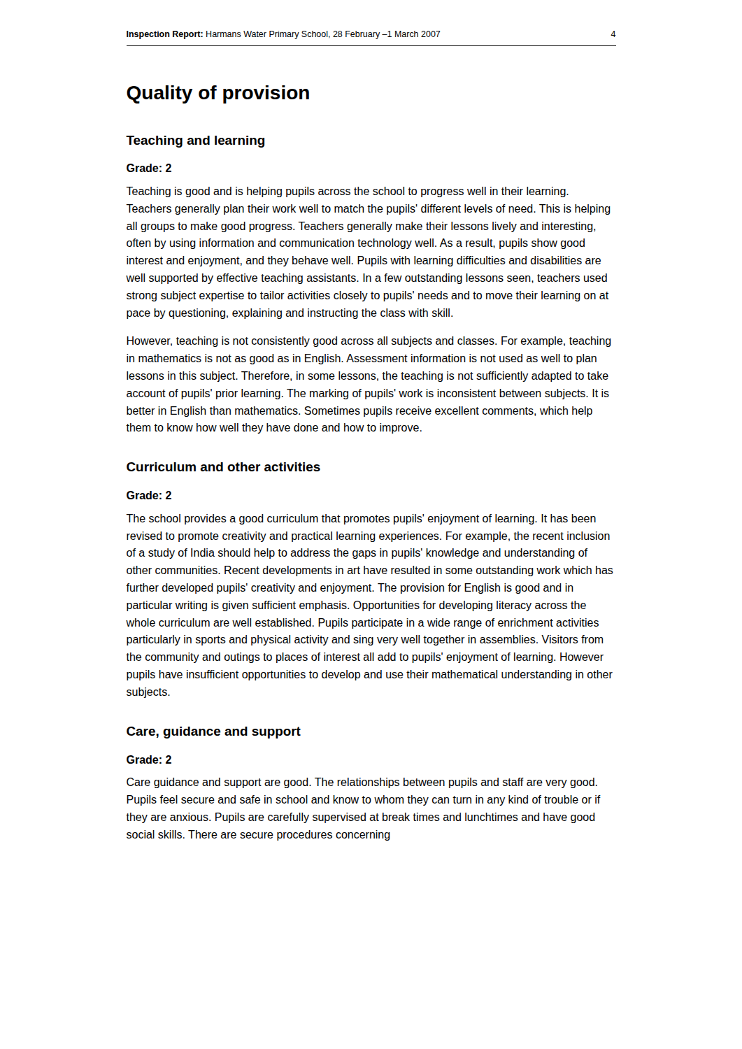Inspection Report: Harmans Water Primary School, 28 February –1 March 2007 4
Quality of provision
Teaching and learning
Grade: 2
Teaching is good and is helping pupils across the school to progress well in their learning. Teachers generally plan their work well to match the pupils' different levels of need. This is helping all groups to make good progress. Teachers generally make their lessons lively and interesting, often by using information and communication technology well. As a result, pupils show good interest and enjoyment, and they behave well. Pupils with learning difficulties and disabilities are well supported by effective teaching assistants. In a few outstanding lessons seen, teachers used strong subject expertise to tailor activities closely to pupils' needs and to move their learning on at pace by questioning, explaining and instructing the class with skill.
However, teaching is not consistently good across all subjects and classes. For example, teaching in mathematics is not as good as in English. Assessment information is not used as well to plan lessons in this subject. Therefore, in some lessons, the teaching is not sufficiently adapted to take account of pupils' prior learning. The marking of pupils' work is inconsistent between subjects. It is better in English than mathematics. Sometimes pupils receive excellent comments, which help them to know how well they have done and how to improve.
Curriculum and other activities
Grade: 2
The school provides a good curriculum that promotes pupils' enjoyment of learning. It has been revised to promote creativity and practical learning experiences. For example, the recent inclusion of a study of India should help to address the gaps in pupils' knowledge and understanding of other communities. Recent developments in art have resulted in some outstanding work which has further developed pupils' creativity and enjoyment. The provision for English is good and in particular writing is given sufficient emphasis. Opportunities for developing literacy across the whole curriculum are well established. Pupils participate in a wide range of enrichment activities particularly in sports and physical activity and sing very well together in assemblies. Visitors from the community and outings to places of interest all add to pupils' enjoyment of learning. However pupils have insufficient opportunities to develop and use their mathematical understanding in other subjects.
Care, guidance and support
Grade: 2
Care guidance and support are good. The relationships between pupils and staff are very good. Pupils feel secure and safe in school and know to whom they can turn in any kind of trouble or if they are anxious. Pupils are carefully supervised at break times and lunchtimes and have good social skills. There are secure procedures concerning